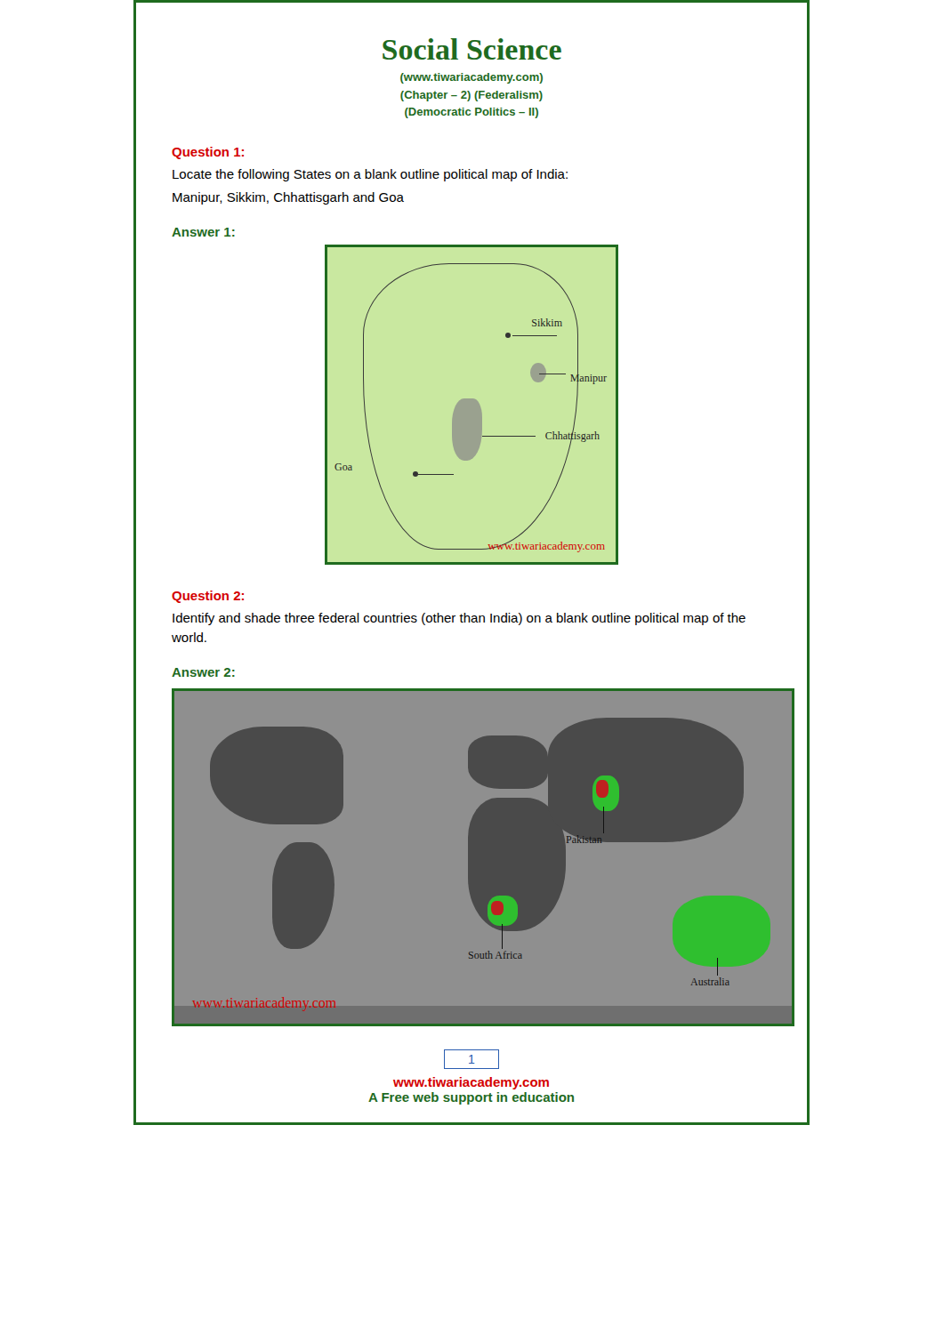Social Science
(www.tiwariacademy.com)
(Chapter – 2) (Federalism)
(Democratic Politics – II)
Question 1:
Locate the following States on a blank outline political map of India:
Manipur, Sikkim, Chhattisgarh and Goa
Answer 1:
Sikkim Manipur Chhattisgarh Goa www.tiwariacademy.com
Question 2:
Identify and shade three federal countries (other than India) on a blank outline political map of the world.
Answer 2:
Pakistan South Africa Australia www.tiwariacademy.com
1
www.tiwariacademy.com
A Free web support in education